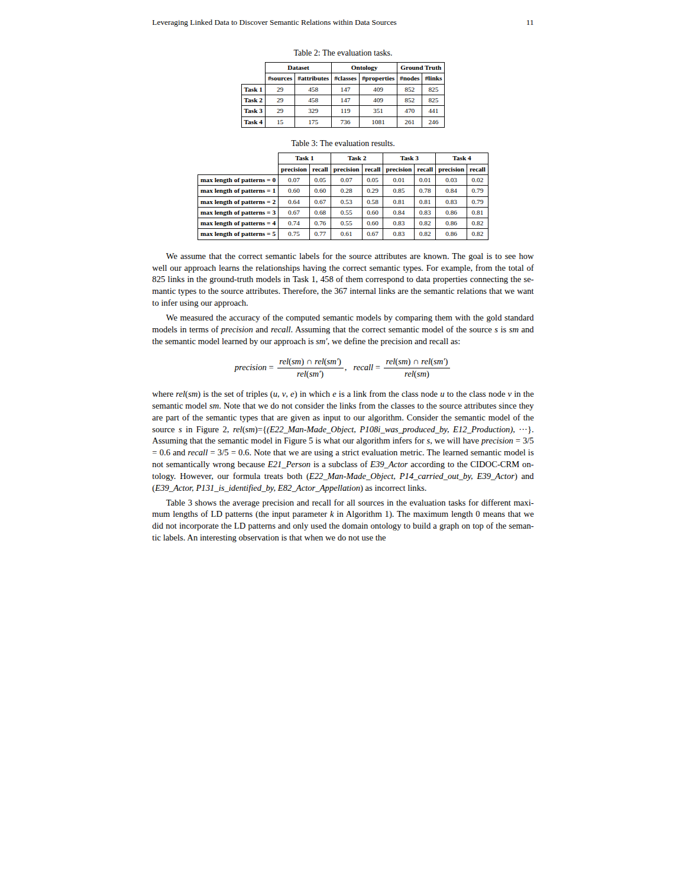Leveraging Linked Data to Discover Semantic Relations within Data Sources 11
Table 2: The evaluation tasks.
| | Dataset | Ontology | Ground Truth |
| --- | --- | --- | --- |
| | #sources | #attributes | #classes | #properties | #nodes | #links |
| Task 1 | 29 | 458 | 147 | 409 | 852 | 825 |
| Task 2 | 29 | 458 | 147 | 409 | 852 | 825 |
| Task 3 | 29 | 329 | 119 | 351 | 470 | 441 |
| Task 4 | 15 | 175 | 736 | 1081 | 261 | 246 |
Table 3: The evaluation results.
| | Task 1 | Task 2 | Task 3 | Task 4 |
| --- | --- | --- | --- | --- |
| | precision | recall | precision | recall | precision | recall | precision | recall |
| max length of patterns = 0 | 0.07 | 0.05 | 0.07 | 0.05 | 0.01 | 0.01 | 0.03 | 0.02 |
| max length of patterns = 1 | 0.60 | 0.60 | 0.28 | 0.29 | 0.85 | 0.78 | 0.84 | 0.79 |
| max length of patterns = 2 | 0.64 | 0.67 | 0.53 | 0.58 | 0.81 | 0.81 | 0.83 | 0.79 |
| max length of patterns = 3 | 0.67 | 0.68 | 0.55 | 0.60 | 0.84 | 0.83 | 0.86 | 0.81 |
| max length of patterns = 4 | 0.74 | 0.76 | 0.55 | 0.60 | 0.83 | 0.82 | 0.86 | 0.82 |
| max length of patterns = 5 | 0.75 | 0.77 | 0.61 | 0.67 | 0.83 | 0.82 | 0.86 | 0.82 |
We assume that the correct semantic labels for the source attributes are known. The goal is to see how well our approach learns the relationships having the correct semantic types. For example, from the total of 825 links in the ground-truth models in Task 1, 458 of them correspond to data properties connecting the semantic types to the source attributes. Therefore, the 367 internal links are the semantic relations that we want to infer using our approach.
We measured the accuracy of the computed semantic models by comparing them with the gold standard models in terms of precision and recall. Assuming that the correct semantic model of the source s is sm and the semantic model learned by our approach is sm′, we define the precision and recall as:
precision = rel(sm) ∩ rel(sm′) rel(sm′) , recall = rel(sm) ∩ rel(sm′) rel(sm)
where rel(sm) is the set of triples (u, v, e) in which e is a link from the class node u to the class node v in the semantic model sm. Note that we do not consider the links from the classes to the source attributes since they are part of the semantic types that are given as input to our algorithm. Consider the semantic model of the source s in Figure 2, rel(sm)={(E22_Man-Made_Object, P108i_was_produced_by, E12_Production), ···}. Assuming that the semantic model in Figure 5 is what our algorithm infers for s, we will have precision = 3/5 = 0.6 and recall = 3/5 = 0.6. Note that we are using a strict evaluation metric. The learned semantic model is not semantically wrong because E21_Person is a subclass of E39_Actor according to the CIDOC-CRM ontology. However, our formula treats both (E22_Man-Made_Object, P14_carried_out_by, E39_Actor) and (E39_Actor, P131_is_identified_by, E82_Actor_Appellation) as incorrect links.
Table 3 shows the average precision and recall for all sources in the evaluation tasks for different maximum lengths of LD patterns (the input parameter k in Algorithm 1). The maximum length 0 means that we did not incorporate the LD patterns and only used the domain ontology to build a graph on top of the semantic labels. An interesting observation is that when we do not use the